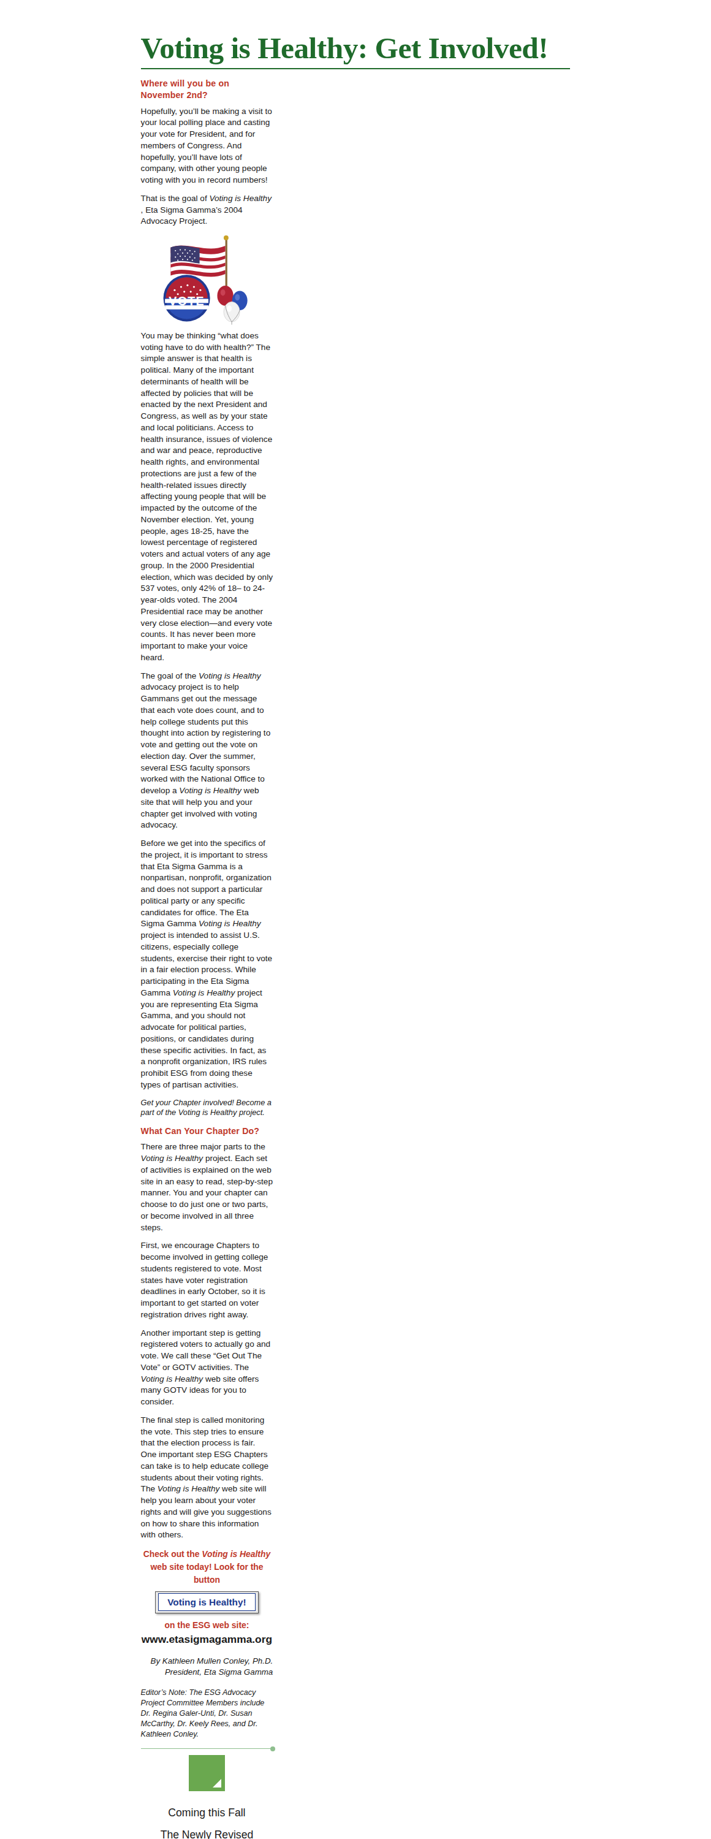Voting is Healthy: Get Involved!
Where will you be on November 2nd?
Hopefully, you’ll be making a visit to your local polling place and casting your vote for President, and for members of Congress. And hopefully, you’ll have lots of company, with other young people voting with you in record numbers!
That is the goal of Voting is Healthy , Eta Sigma Gamma’s 2004 Advocacy Project.
VOTE
You may be thinking “what does voting have to do with health?” The simple answer is that health is political. Many of the important determinants of health will be affected by policies that will be enacted by the next President and Congress, as well as by your state and local politicians. Access to health insurance, issues of violence and war and peace, reproductive health rights, and environmental protections are just a few of the health-related issues directly affecting young people that will be impacted by the outcome of the November election. Yet, young people, ages 18-25, have the lowest percentage of registered voters and actual voters of any age group. In the 2000 Presidential election, which was decided by only 537 votes, only 42% of 18– to 24-year-olds voted. The 2004 Presidential race may be another very close election—and every vote counts. It has never been more important to make your voice heard.
The goal of the Voting is Healthy advocacy project is to help Gammans get out the message that each vote does count, and to help college students put this thought into action by registering to vote and getting out the vote on election day. Over the summer, several ESG faculty sponsors worked with the National Office to develop a Voting is Healthy web site that will help you and your chapter get involved with voting advocacy.
Before we get into the specifics of the project, it is important to stress that Eta Sigma Gamma is a nonpartisan, nonprofit, organization and does not support a particular political party or any specific candidates for office. The Eta Sigma Gamma Voting is Healthy project is intended to assist U.S. citizens, especially college students, exercise their right to vote in a fair election process. While participating in the Eta Sigma Gamma Voting is Healthy project you are representing Eta Sigma Gamma, and you should not advocate for political parties, positions, or candidates during these specific activities. In fact, as a nonprofit organization, IRS rules prohibit ESG from doing these types of partisan activities.
Get your Chapter involved! Become a part of the Voting is Healthy project.
What Can Your Chapter Do?
There are three major parts to the Voting is Healthy project. Each set of activities is explained on the web site in an easy to read, step-by-step manner. You and your chapter can choose to do just one or two parts, or become involved in all three steps.
First, we encourage Chapters to become involved in getting college students registered to vote. Most states have voter registration deadlines in early October, so it is important to get started on voter registration drives right away.
Another important step is getting registered voters to actually go and vote. We call these “Get Out The Vote” or GOTV activities. The Voting is Healthy web site offers many GOTV ideas for you to consider.
The final step is called monitoring the vote. This step tries to ensure that the election process is fair. One important step ESG Chapters can take is to help educate college students about their voting rights. The Voting is Healthy web site will help you learn about your voter rights and will give you suggestions on how to share this information with others.
Check out the Voting is Healthy
web site today! Look for the button
Voting is Healthy!
on the ESG web site:
www.etasigmagamma.org
By Kathleen Mullen Conley, Ph.D.
President, Eta Sigma Gamma
Editor’s Note: The ESG Advocacy Project Committee Members include Dr. Regina Galer-Unti, Dr. Susan McCarthy, Dr. Keely Rees, and Dr. Kathleen Conley.
Coming this Fall The Newly Revised Eta Sigma Gamma Directory of Health Education Programs ( n ow on CD Rom )
Page 5